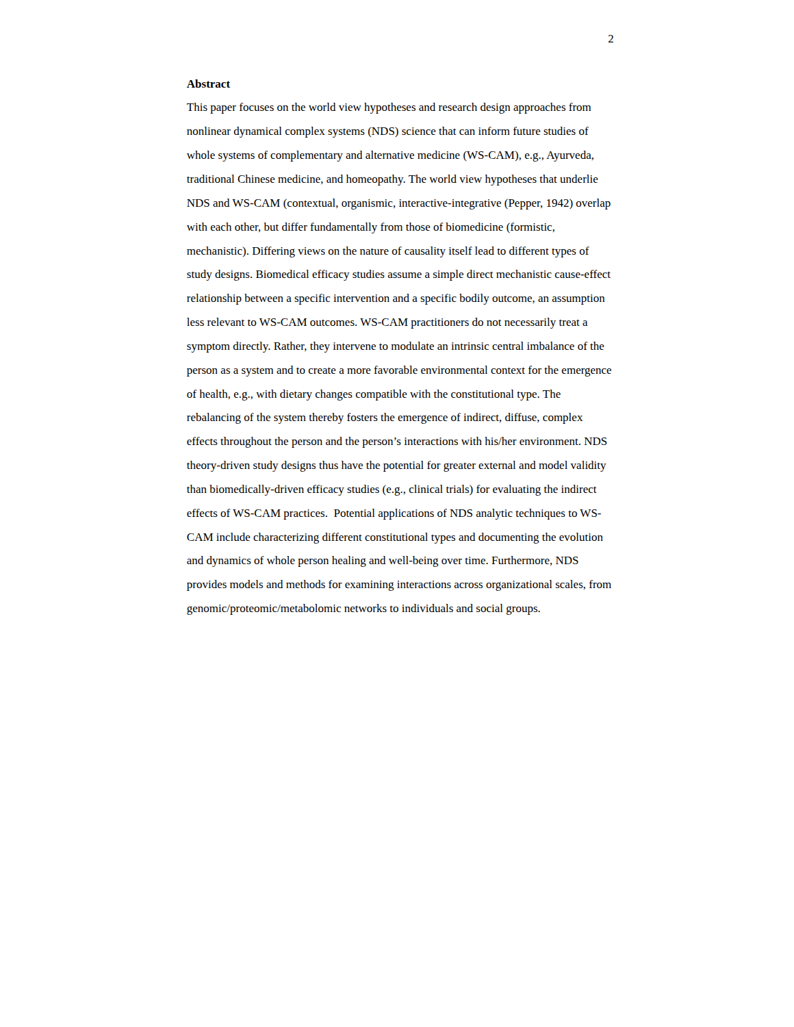2
Abstract
This paper focuses on the world view hypotheses and research design approaches from nonlinear dynamical complex systems (NDS) science that can inform future studies of whole systems of complementary and alternative medicine (WS-CAM), e.g., Ayurveda, traditional Chinese medicine, and homeopathy. The world view hypotheses that underlie NDS and WS-CAM (contextual, organismic, interactive-integrative (Pepper, 1942) overlap with each other, but differ fundamentally from those of biomedicine (formistic, mechanistic). Differing views on the nature of causality itself lead to different types of study designs. Biomedical efficacy studies assume a simple direct mechanistic cause-effect relationship between a specific intervention and a specific bodily outcome, an assumption less relevant to WS-CAM outcomes. WS-CAM practitioners do not necessarily treat a symptom directly. Rather, they intervene to modulate an intrinsic central imbalance of the person as a system and to create a more favorable environmental context for the emergence of health, e.g., with dietary changes compatible with the constitutional type. The rebalancing of the system thereby fosters the emergence of indirect, diffuse, complex effects throughout the person and the person’s interactions with his/her environment. NDS theory-driven study designs thus have the potential for greater external and model validity than biomedically-driven efficacy studies (e.g., clinical trials) for evaluating the indirect effects of WS-CAM practices. Potential applications of NDS analytic techniques to WS-CAM include characterizing different constitutional types and documenting the evolution and dynamics of whole person healing and well-being over time. Furthermore, NDS provides models and methods for examining interactions across organizational scales, from genomic/proteomic/metabolomic networks to individuals and social groups.